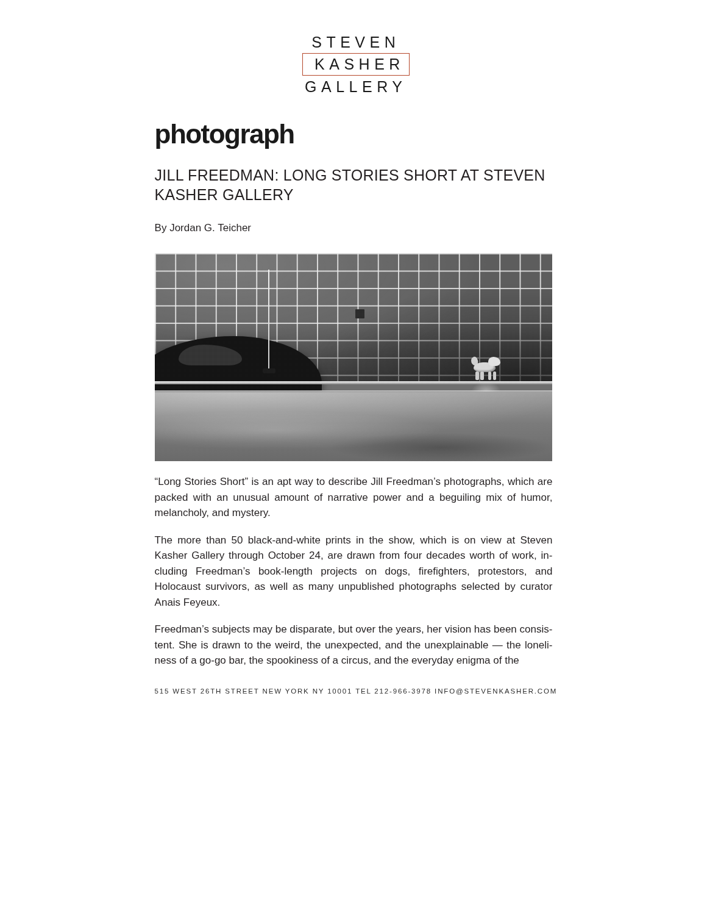STEVEN
KASHER
GALLERY
photograph
JILL FREEDMAN: LONG STORIES SHORT AT STEVEN KASHER GALLERY
By Jordan G. Teicher
“Long Stories Short” is an apt way to describe Jill Freedman’s photographs, which are packed with an unusual amount of narrative power and a beguiling mix of humor, melancholy, and mystery.
The more than 50 black-and-white prints in the show, which is on view at Steven Kasher Gallery through October 24, are drawn from four decades worth of work, including Freedman’s book-length projects on dogs, firefighters, protestors, and Holocaust survivors, as well as many unpublished photographs selected by curator Anais Feyeux.
Freedman’s subjects may be disparate, but over the years, her vision has been consistent. She is drawn to the weird, the unexpected, and the unexplainable — the loneliness of a go-go bar, the spookiness of a circus, and the everyday enigma of the
515 WEST 26TH STREET NEW YORK NY 10001 TEL 212-966-3978 INFO@STEVENKASHER.COM